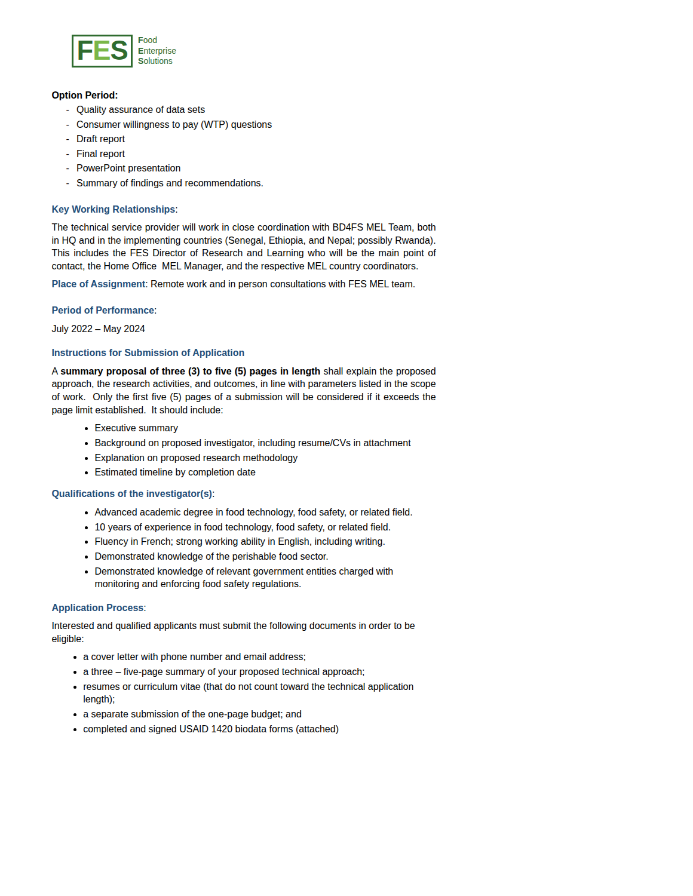FES
Food
Enterprise
Solutions
Option Period:
Quality assurance of data sets
Consumer willingness to pay (WTP) questions
Draft report
Final report
PowerPoint presentation
Summary of findings and recommendations.
Key Working Relationships:
The technical service provider will work in close coordination with BD4FS MEL Team, both in HQ and in the implementing countries (Senegal, Ethiopia, and Nepal; possibly Rwanda). This includes the FES Director of Research and Learning who will be the main point of contact, the Home Office MEL Manager, and the respective MEL country coordinators.
Place of Assignment: Remote work and in person consultations with FES MEL team.
Period of Performance:
July 2022 – May 2024
Instructions for Submission of Application
A summary proposal of three (3) to five (5) pages in length shall explain the proposed approach, the research activities, and outcomes, in line with parameters listed in the scope of work. Only the first five (5) pages of a submission will be considered if it exceeds the page limit established. It should include:
Executive summary
Background on proposed investigator, including resume/CVs in attachment
Explanation on proposed research methodology
Estimated timeline by completion date
Qualifications of the investigator(s):
Advanced academic degree in food technology, food safety, or related field.
10 years of experience in food technology, food safety, or related field.
Fluency in French; strong working ability in English, including writing.
Demonstrated knowledge of the perishable food sector.
Demonstrated knowledge of relevant government entities charged with monitoring and enforcing food safety regulations.
Application Process:
Interested and qualified applicants must submit the following documents in order to be eligible:
a cover letter with phone number and email address;
a three – five-page summary of your proposed technical approach;
resumes or curriculum vitae (that do not count toward the technical application length);
a separate submission of the one-page budget; and
completed and signed USAID 1420 biodata forms (attached)